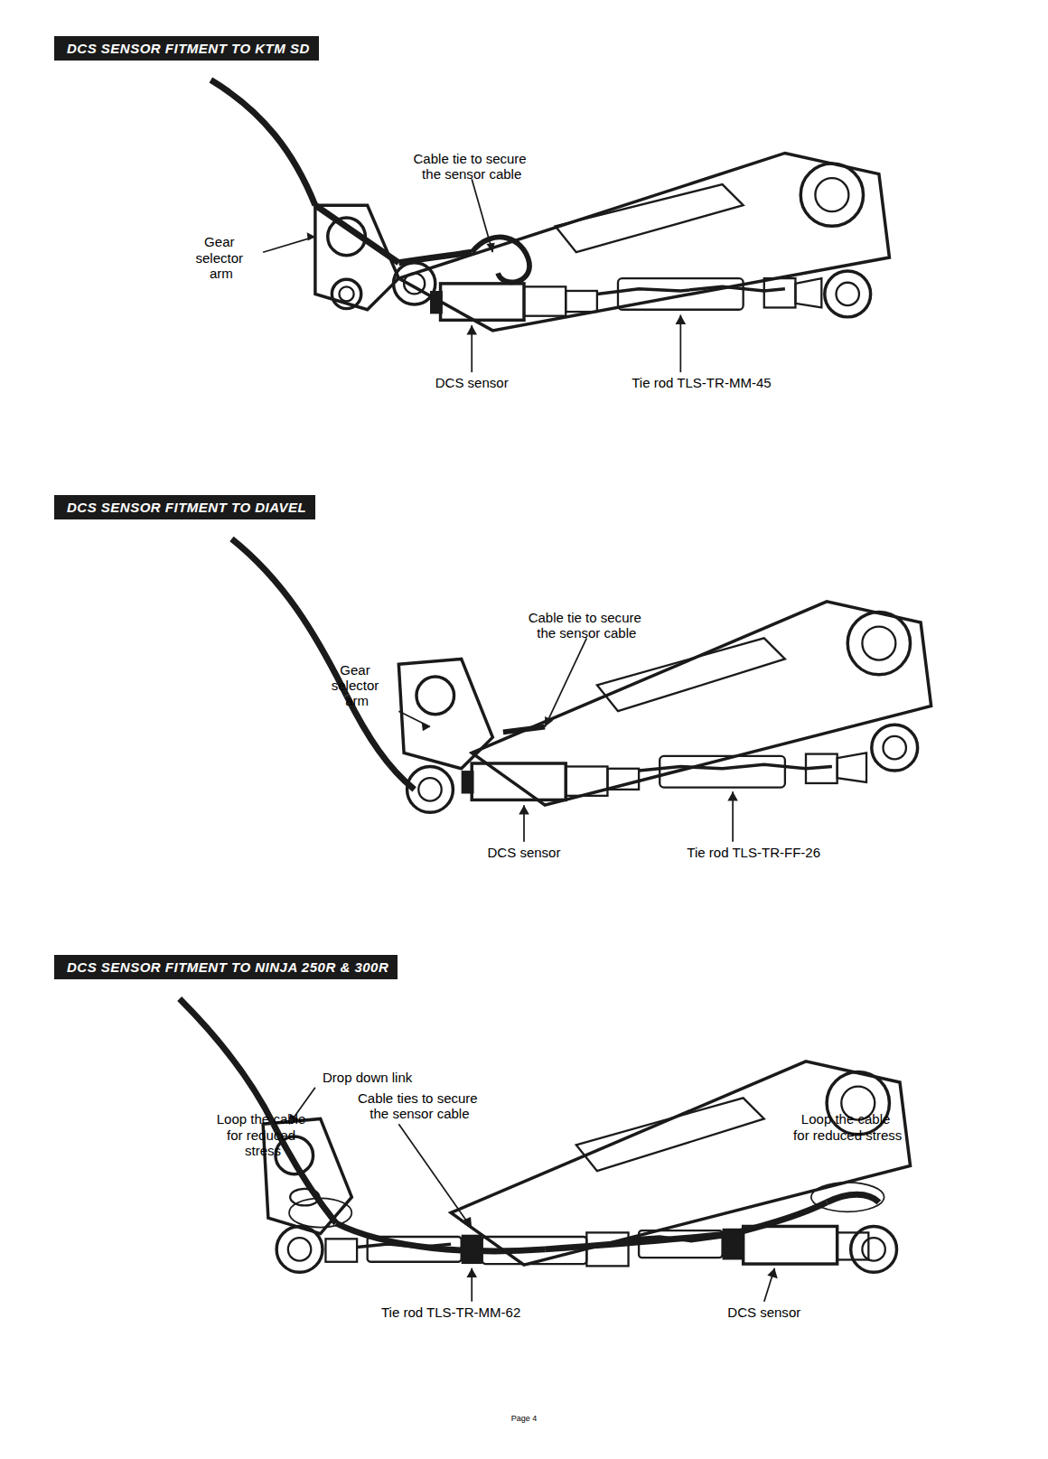DCS SENSOR FITMENT TO KTM SD
Gear selector arm Cable tie to secure the sensor cable DCS sensor Tie rod TLS-TR-MM-45
DCS SENSOR FITMENT TO DIAVEL
Gear selector arm Cable tie to secure the sensor cable DCS sensor Tie rod TLS-TR-FF-26
DCS SENSOR FITMENT TO NINJA 250R & 300R
Drop down link Loop the cable for reduced stress Cable ties to secure the sensor cable Loop the cable for reduced stress Tie rod TLS-TR-MM-62 DCS sensor
Page 4